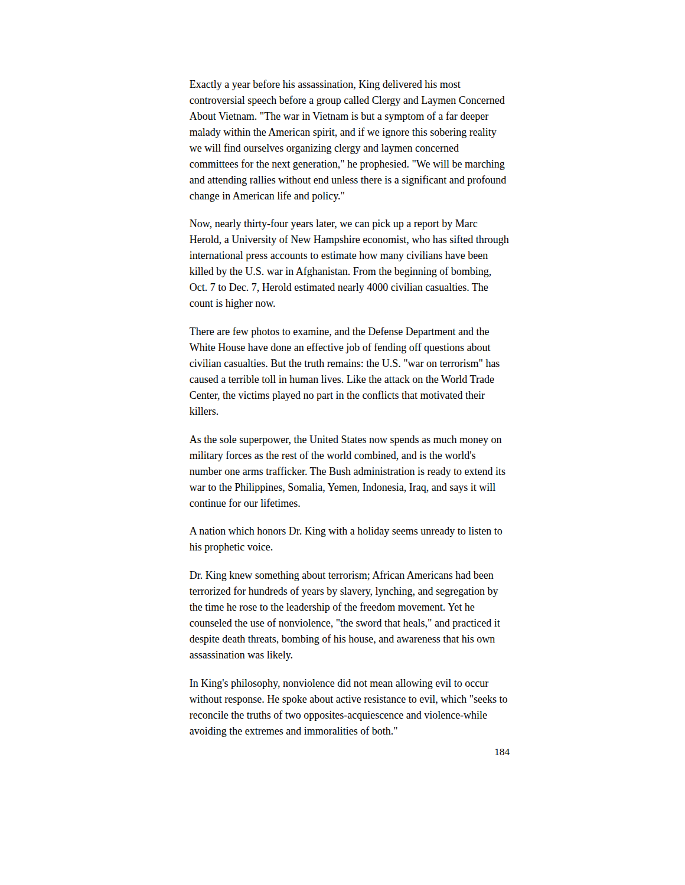Exactly a year before his assassination, King delivered his most controversial speech before a group called Clergy and Laymen Concerned About Vietnam. "The war in Vietnam is but a symptom of a far deeper malady within the American spirit, and if we ignore this sobering reality we will find ourselves organizing clergy and laymen concerned committees for the next generation," he prophesied. "We will be marching and attending rallies without end unless there is a significant and profound change in American life and policy."
Now, nearly thirty-four years later, we can pick up a report by Marc Herold, a University of New Hampshire economist, who has sifted through international press accounts to estimate how many civilians have been killed by the U.S. war in Afghanistan. From the beginning of bombing, Oct. 7 to Dec. 7, Herold estimated nearly 4000 civilian casualties. The count is higher now.
There are few photos to examine, and the Defense Department and the White House have done an effective job of fending off questions about civilian casualties. But the truth remains: the U.S. "war on terrorism" has caused a terrible toll in human lives. Like the attack on the World Trade Center, the victims played no part in the conflicts that motivated their killers.
As the sole superpower, the United States now spends as much money on military forces as the rest of the world combined, and is the world's number one arms trafficker. The Bush administration is ready to extend its war to the Philippines, Somalia, Yemen, Indonesia, Iraq, and says it will continue for our lifetimes.
A nation which honors Dr. King with a holiday seems unready to listen to his prophetic voice.
Dr. King knew something about terrorism; African Americans had been terrorized for hundreds of years by slavery, lynching, and segregation by the time he rose to the leadership of the freedom movement. Yet he counseled the use of nonviolence, "the sword that heals," and practiced it despite death threats, bombing of his house, and awareness that his own assassination was likely.
In King's philosophy, nonviolence did not mean allowing evil to occur without response. He spoke about active resistance to evil, which "seeks to reconcile the truths of two opposites-acquiescence and violence-while avoiding the extremes and immoralities of both."
184